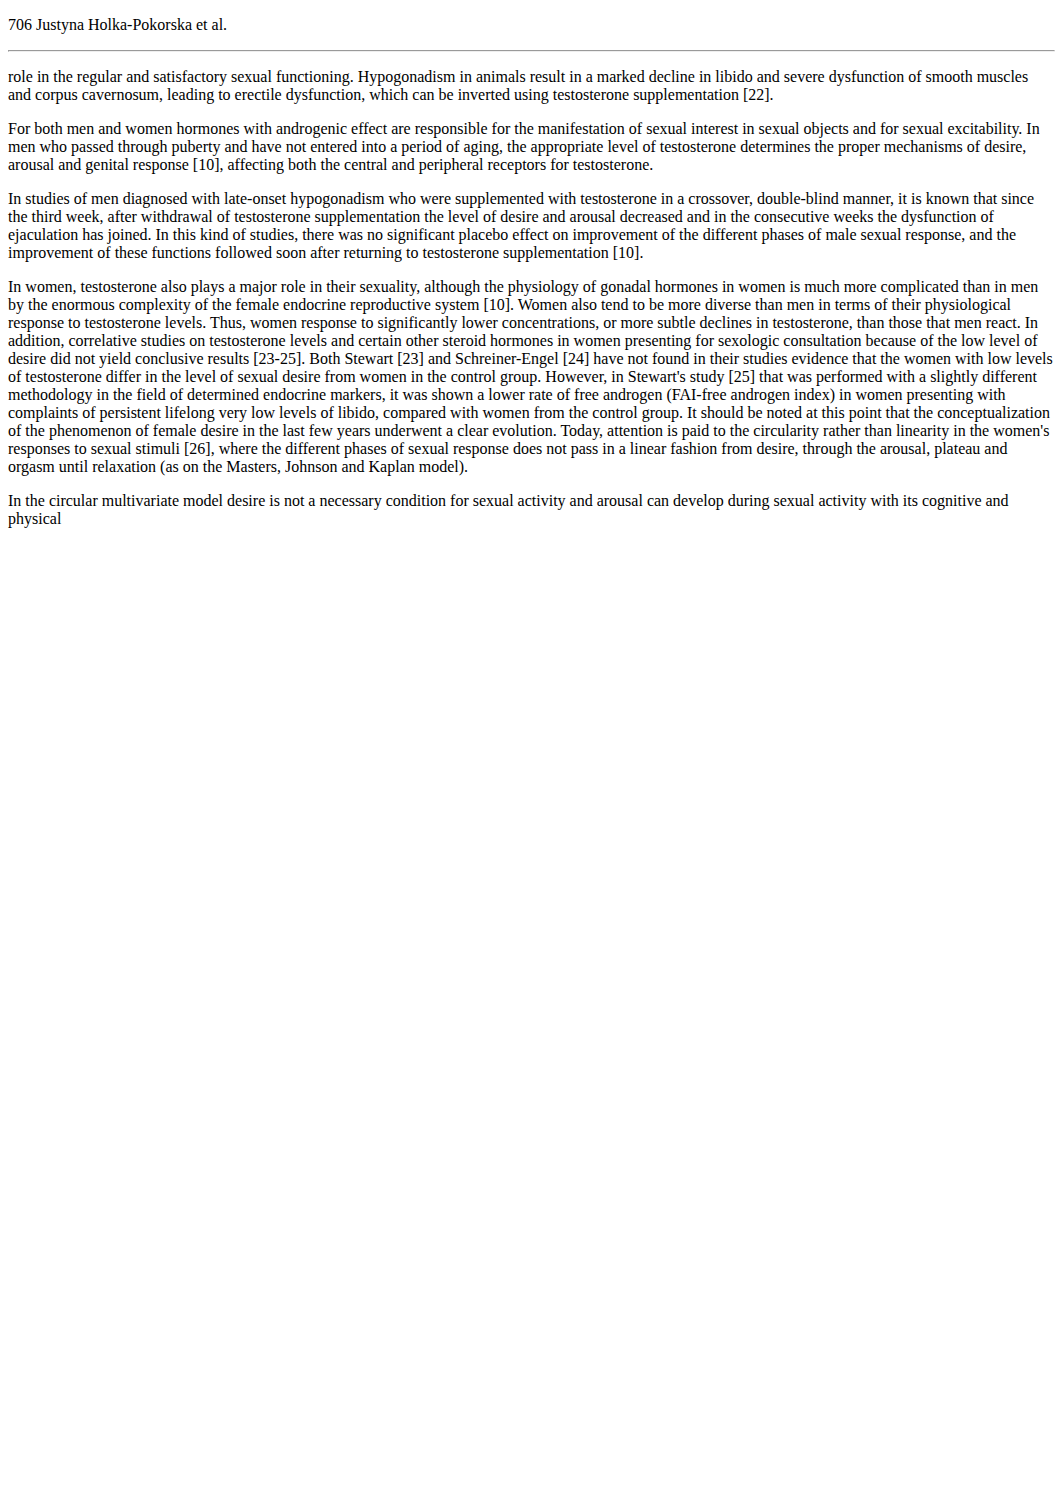706 Justyna Holka-Pokorska et al.
role in the regular and satisfactory sexual functioning. Hypogonadism in animals result in a marked decline in libido and severe dysfunction of smooth muscles and corpus cavernosum, leading to erectile dysfunction, which can be inverted using testosterone supplementation [22].
For both men and women hormones with androgenic effect are responsible for the manifestation of sexual interest in sexual objects and for sexual excitability. In men who passed through puberty and have not entered into a period of aging, the appropriate level of testosterone determines the proper mechanisms of desire, arousal and genital response [10], affecting both the central and peripheral receptors for testosterone.
In studies of men diagnosed with late-onset hypogonadism who were supplemented with testosterone in a crossover, double-blind manner, it is known that since the third week, after withdrawal of testosterone supplementation the level of desire and arousal decreased and in the consecutive weeks the dysfunction of ejaculation has joined. In this kind of studies, there was no significant placebo effect on improvement of the different phases of male sexual response, and the improvement of these functions followed soon after returning to testosterone supplementation [10].
In women, testosterone also plays a major role in their sexuality, although the physiology of gonadal hormones in women is much more complicated than in men by the enormous complexity of the female endocrine reproductive system [10]. Women also tend to be more diverse than men in terms of their physiological response to testosterone levels. Thus, women response to significantly lower concentrations, or more subtle declines in testosterone, than those that men react. In addition, correlative studies on testosterone levels and certain other steroid hormones in women presenting for sexologic consultation because of the low level of desire did not yield conclusive results [23-25]. Both Stewart [23] and Schreiner-Engel [24] have not found in their studies evidence that the women with low levels of testosterone differ in the level of sexual desire from women in the control group. However, in Stewart's study [25] that was performed with a slightly different methodology in the field of determined endocrine markers, it was shown a lower rate of free androgen (FAI-free androgen index) in women presenting with complaints of persistent lifelong very low levels of libido, compared with women from the control group. It should be noted at this point that the conceptualization of the phenomenon of female desire in the last few years underwent a clear evolution. Today, attention is paid to the circularity rather than linearity in the women's responses to sexual stimuli [26], where the different phases of sexual response does not pass in a linear fashion from desire, through the arousal, plateau and orgasm until relaxation (as on the Masters, Johnson and Kaplan model).
In the circular multivariate model desire is not a necessary condition for sexual activity and arousal can develop during sexual activity with its cognitive and physical